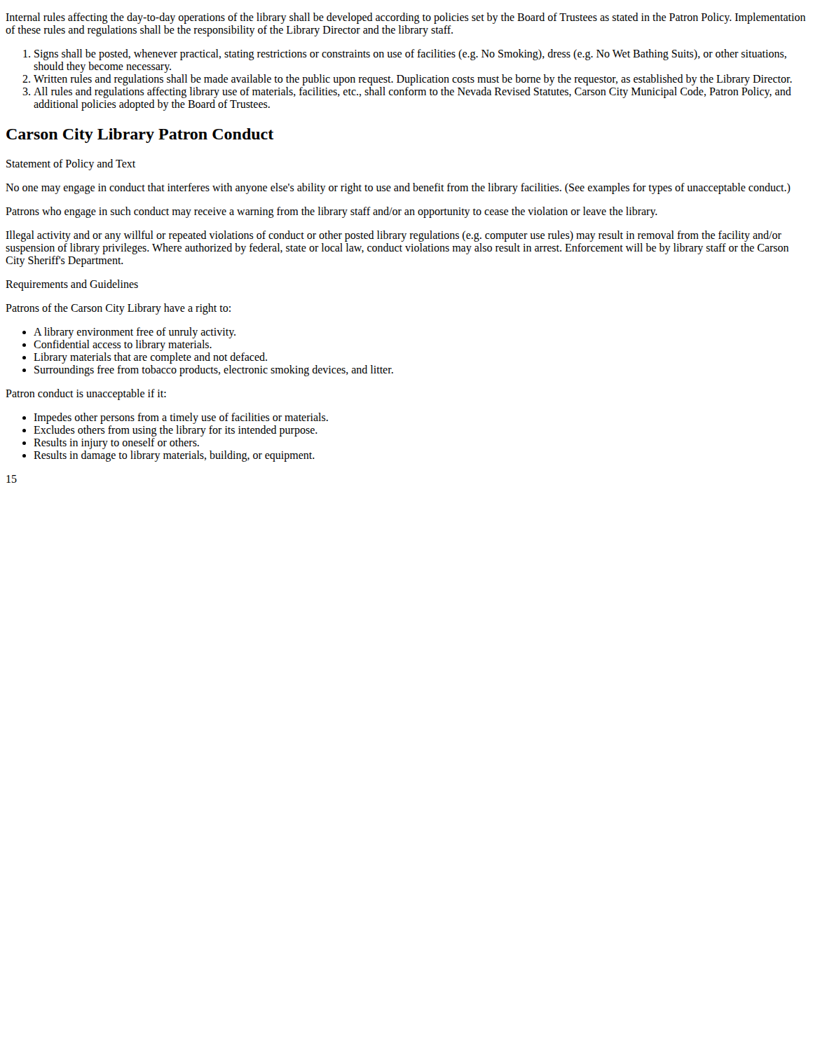Internal rules affecting the day-to-day operations of the library shall be developed according to policies set by the Board of Trustees as stated in the Patron Policy. Implementation of these rules and regulations shall be the responsibility of the Library Director and the library staff.
Signs shall be posted, whenever practical, stating restrictions or constraints on use of facilities (e.g. No Smoking), dress (e.g. No Wet Bathing Suits), or other situations, should they become necessary.
Written rules and regulations shall be made available to the public upon request. Duplication costs must be borne by the requestor, as established by the Library Director.
All rules and regulations affecting library use of materials, facilities, etc., shall conform to the Nevada Revised Statutes, Carson City Municipal Code, Patron Policy, and additional policies adopted by the Board of Trustees.
Carson City Library Patron Conduct
Statement of Policy and Text
No one may engage in conduct that interferes with anyone else's ability or right to use and benefit from the library facilities. (See examples for types of unacceptable conduct.)
Patrons who engage in such conduct may receive a warning from the library staff and/or an opportunity to cease the violation or leave the library.
Illegal activity and or any willful or repeated violations of conduct or other posted library regulations (e.g. computer use rules) may result in removal from the facility and/or suspension of library privileges. Where authorized by federal, state or local law, conduct violations may also result in arrest. Enforcement will be by library staff or the Carson City Sheriff's Department.
Requirements and Guidelines
Patrons of the Carson City Library have a right to:
A library environment free of unruly activity.
Confidential access to library materials.
Library materials that are complete and not defaced.
Surroundings free from tobacco products, electronic smoking devices, and litter.
Patron conduct is unacceptable if it:
Impedes other persons from a timely use of facilities or materials.
Excludes others from using the library for its intended purpose.
Results in injury to oneself or others.
Results in damage to library materials, building, or equipment.
15